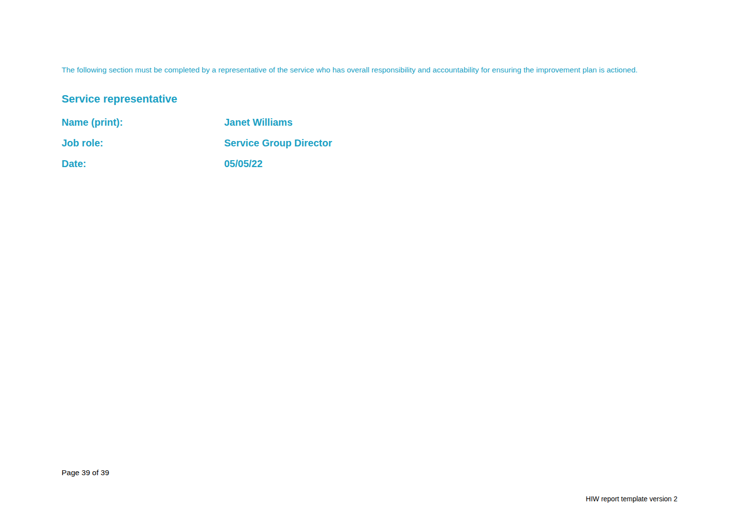The following section must be completed by a representative of the service who has overall responsibility and accountability for ensuring the improvement plan is actioned.
Service representative
| Name (print): | Janet Williams |
| Job role: | Service Group Director |
| Date: | 05/05/22 |
Page 39 of 39
HIW report template version 2